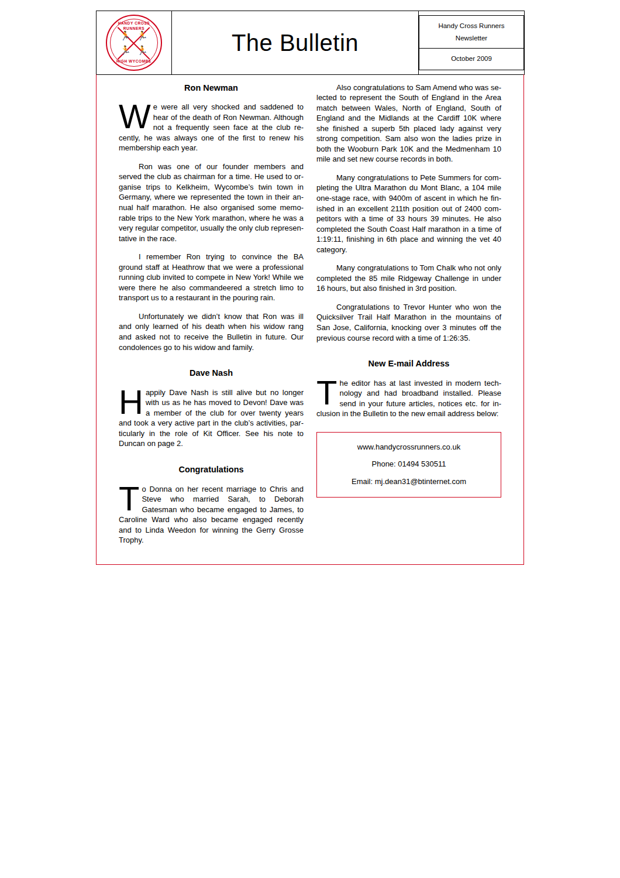Handy Cross Runners
High Wycombe
🏃
🏃
🏃
🏃
The Bulletin
Handy Cross Runners
Newsletter
October 2009
Ron Newman
We were all very shocked and saddened to hear of the death of Ron Newman. Although not a frequently seen face at the club recently, he was always one of the first to renew his membership each year.
Ron was one of our founder members and served the club as chairman for a time. He used to organise trips to Kelkheim, Wycombe’s twin town in Germany, where we represented the town in their annual half marathon. He also organised some memorable trips to the New York marathon, where he was a very regular competitor, usually the only club representative in the race.
I remember Ron trying to convince the BA ground staff at Heathrow that we were a professional running club invited to compete in New York! While we were there he also commandeered a stretch limo to transport us to a restaurant in the pouring rain.
Unfortunately we didn’t know that Ron was ill and only learned of his death when his widow rang and asked not to receive the Bulletin in future. Our condolences go to his widow and family.
Dave Nash
Happily Dave Nash is still alive but no longer with us as he has moved to Devon! Dave was a member of the club for over twenty years and took a very active part in the club’s activities, particularly in the role of Kit Officer. See his note to Duncan on page 2.
Congratulations
To Donna on her recent marriage to Chris and Steve who married Sarah, to Deborah Gatesman who became engaged to James, to Caroline Ward who also became engaged recently and to Linda Weedon for winning the Gerry Grosse Trophy.
Also congratulations to Sam Amend who was selected to represent the South of England in the Area match between Wales, North of England, South of England and the Midlands at the Cardiff 10K where she finished a superb 5th placed lady against very strong competition. Sam also won the ladies prize in both the Wooburn Park 10K and the Medmenham 10 mile and set new course records in both.
Many congratulations to Pete Summers for completing the Ultra Marathon du Mont Blanc, a 104 mile one-stage race, with 9400m of ascent in which he finished in an excellent 211th position out of 2400 competitors with a time of 33 hours 39 minutes. He also completed the South Coast Half marathon in a time of 1:19:11, finishing in 6th place and winning the vet 40 category.
Many congratulations to Tom Chalk who not only completed the 85 mile Ridgeway Challenge in under 16 hours, but also finished in 3rd position.
Congratulations to Trevor Hunter who won the Quicksilver Trail Half Marathon in the mountains of San Jose, California, knocking over 3 minutes off the previous course record with a time of 1:26:35.
New E-mail Address
The editor has at last invested in modern technology and had broadband installed. Please send in your future articles, notices etc. for inclusion in the Bulletin to the new email address below:
www.handycrossrunners.co.uk
Phone: 01494 530511
Email: mj.dean31@btinternet.com